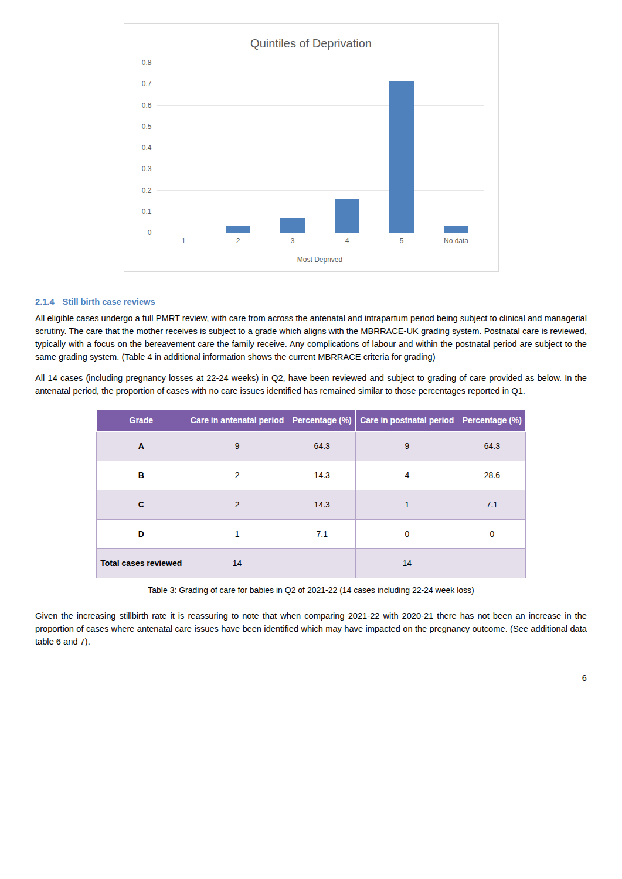Quintiles of Deprivation
0.8
0.7
0.6
0.5
0.4
0.3
0.2
0.1
0
1
2
3
4
5
No data
Most Deprived
2.1.4 Still birth case reviews
All eligible cases undergo a full PMRT review, with care from across the antenatal and intrapartum period being subject to clinical and managerial scrutiny. The care that the mother receives is subject to a grade which aligns with the MBRRACE-UK grading system. Postnatal care is reviewed, typically with a focus on the bereavement care the family receive. Any complications of labour and within the postnatal period are subject to the same grading system. (Table 4 in additional information shows the current MBRRACE criteria for grading)
All 14 cases (including pregnancy losses at 22-24 weeks) in Q2, have been reviewed and subject to grading of care provided as below. In the antenatal period, the proportion of cases with no care issues identified has remained similar to those percentages reported in Q1.
| Grade | Care in antenatal period | Percentage (%) | Care in postnatal period | Percentage (%) |
| --- | --- | --- | --- | --- |
| A | 9 | 64.3 | 9 | 64.3 |
| B | 2 | 14.3 | 4 | 28.6 |
| C | 2 | 14.3 | 1 | 7.1 |
| D | 1 | 7.1 | 0 | 0 |
| Total cases reviewed | 14 | | 14 | |
Table 3: Grading of care for babies in Q2 of 2021-22 (14 cases including 22-24 week loss)
Given the increasing stillbirth rate it is reassuring to note that when comparing 2021-22 with 2020-21 there has not been an increase in the proportion of cases where antenatal care issues have been identified which may have impacted on the pregnancy outcome. (See additional data table 6 and 7).
6